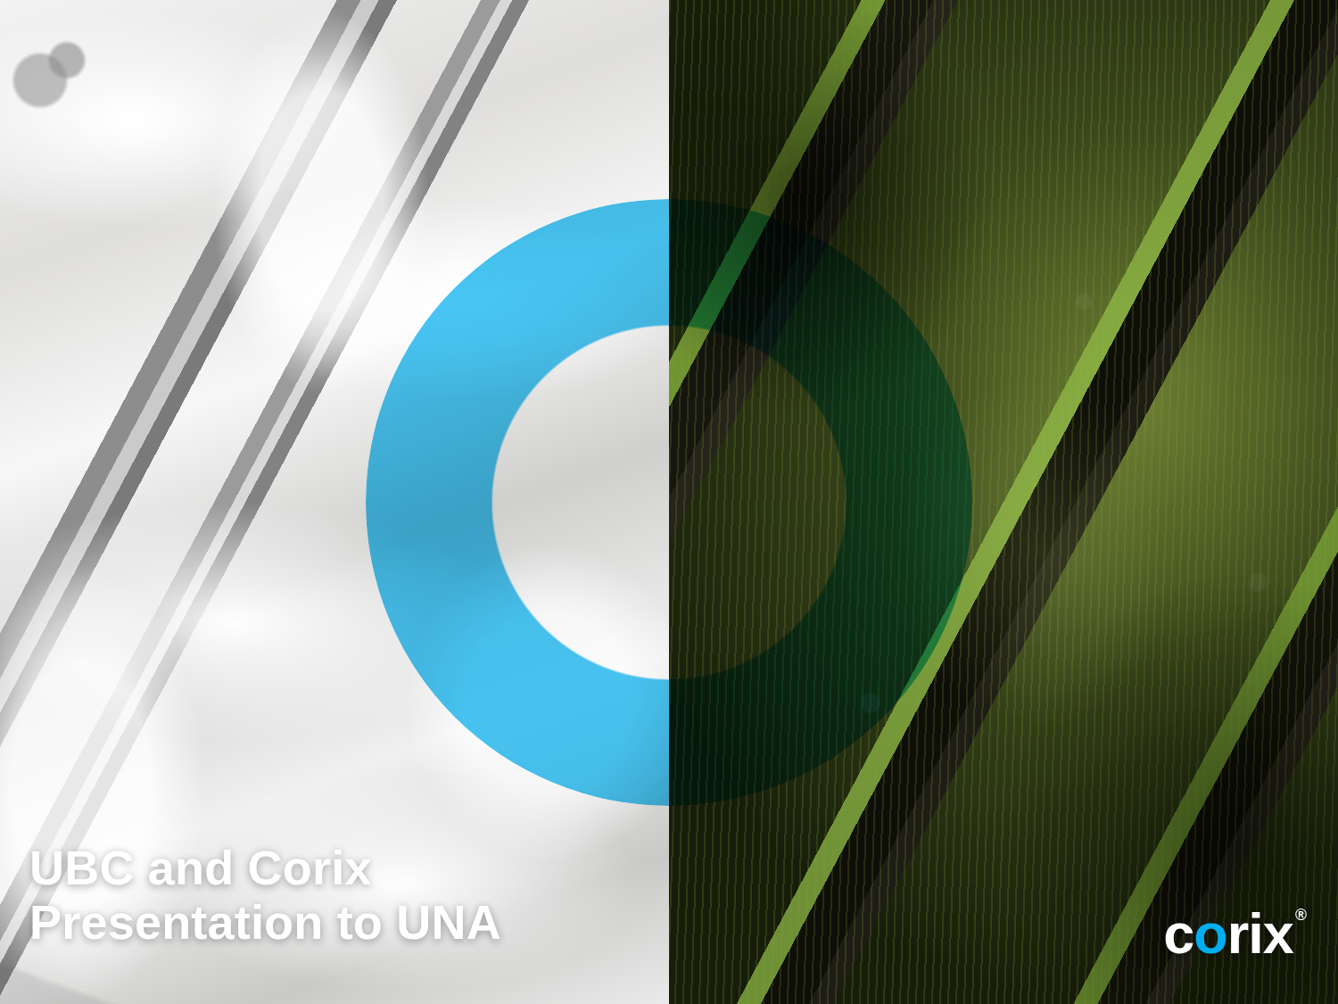UBC and Corix Presentation to UNA
corix®